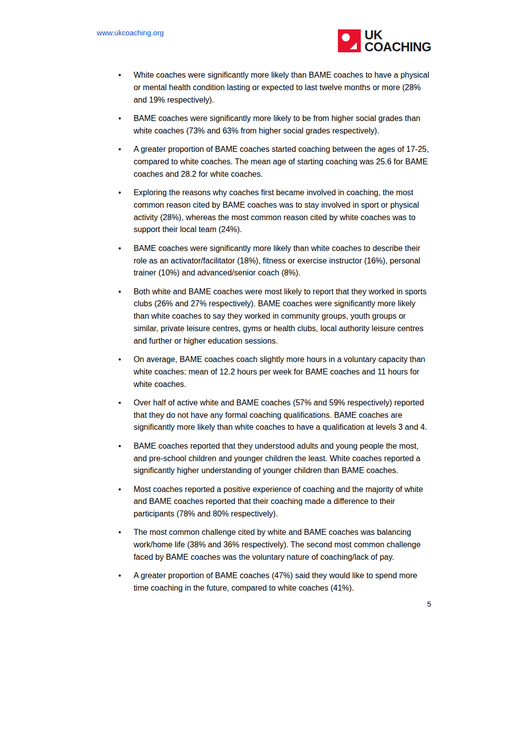www.ukcoaching.org
UK COACHING
White coaches were significantly more likely than BAME coaches to have a physical or mental health condition lasting or expected to last twelve months or more (28% and 19% respectively).
BAME coaches were significantly more likely to be from higher social grades than white coaches (73% and 63% from higher social grades respectively).
A greater proportion of BAME coaches started coaching between the ages of 17-25, compared to white coaches. The mean age of starting coaching was 25.6 for BAME coaches and 28.2 for white coaches.
Exploring the reasons why coaches first became involved in coaching, the most common reason cited by BAME coaches was to stay involved in sport or physical activity (28%), whereas the most common reason cited by white coaches was to support their local team (24%).
BAME coaches were significantly more likely than white coaches to describe their role as an activator/facilitator (18%), fitness or exercise instructor (16%), personal trainer (10%) and advanced/senior coach (8%).
Both white and BAME coaches were most likely to report that they worked in sports clubs (26% and 27% respectively). BAME coaches were significantly more likely than white coaches to say they worked in community groups, youth groups or similar, private leisure centres, gyms or health clubs, local authority leisure centres and further or higher education sessions.
On average, BAME coaches coach slightly more hours in a voluntary capacity than white coaches: mean of 12.2 hours per week for BAME coaches and 11 hours for white coaches.
Over half of active white and BAME coaches (57% and 59% respectively) reported that they do not have any formal coaching qualifications. BAME coaches are significantly more likely than white coaches to have a qualification at levels 3 and 4.
BAME coaches reported that they understood adults and young people the most, and pre-school children and younger children the least. White coaches reported a significantly higher understanding of younger children than BAME coaches.
Most coaches reported a positive experience of coaching and the majority of white and BAME coaches reported that their coaching made a difference to their participants (78% and 80% respectively).
The most common challenge cited by white and BAME coaches was balancing work/home life (38% and 36% respectively). The second most common challenge faced by BAME coaches was the voluntary nature of coaching/lack of pay.
A greater proportion of BAME coaches (47%) said they would like to spend more time coaching in the future, compared to white coaches (41%).
5